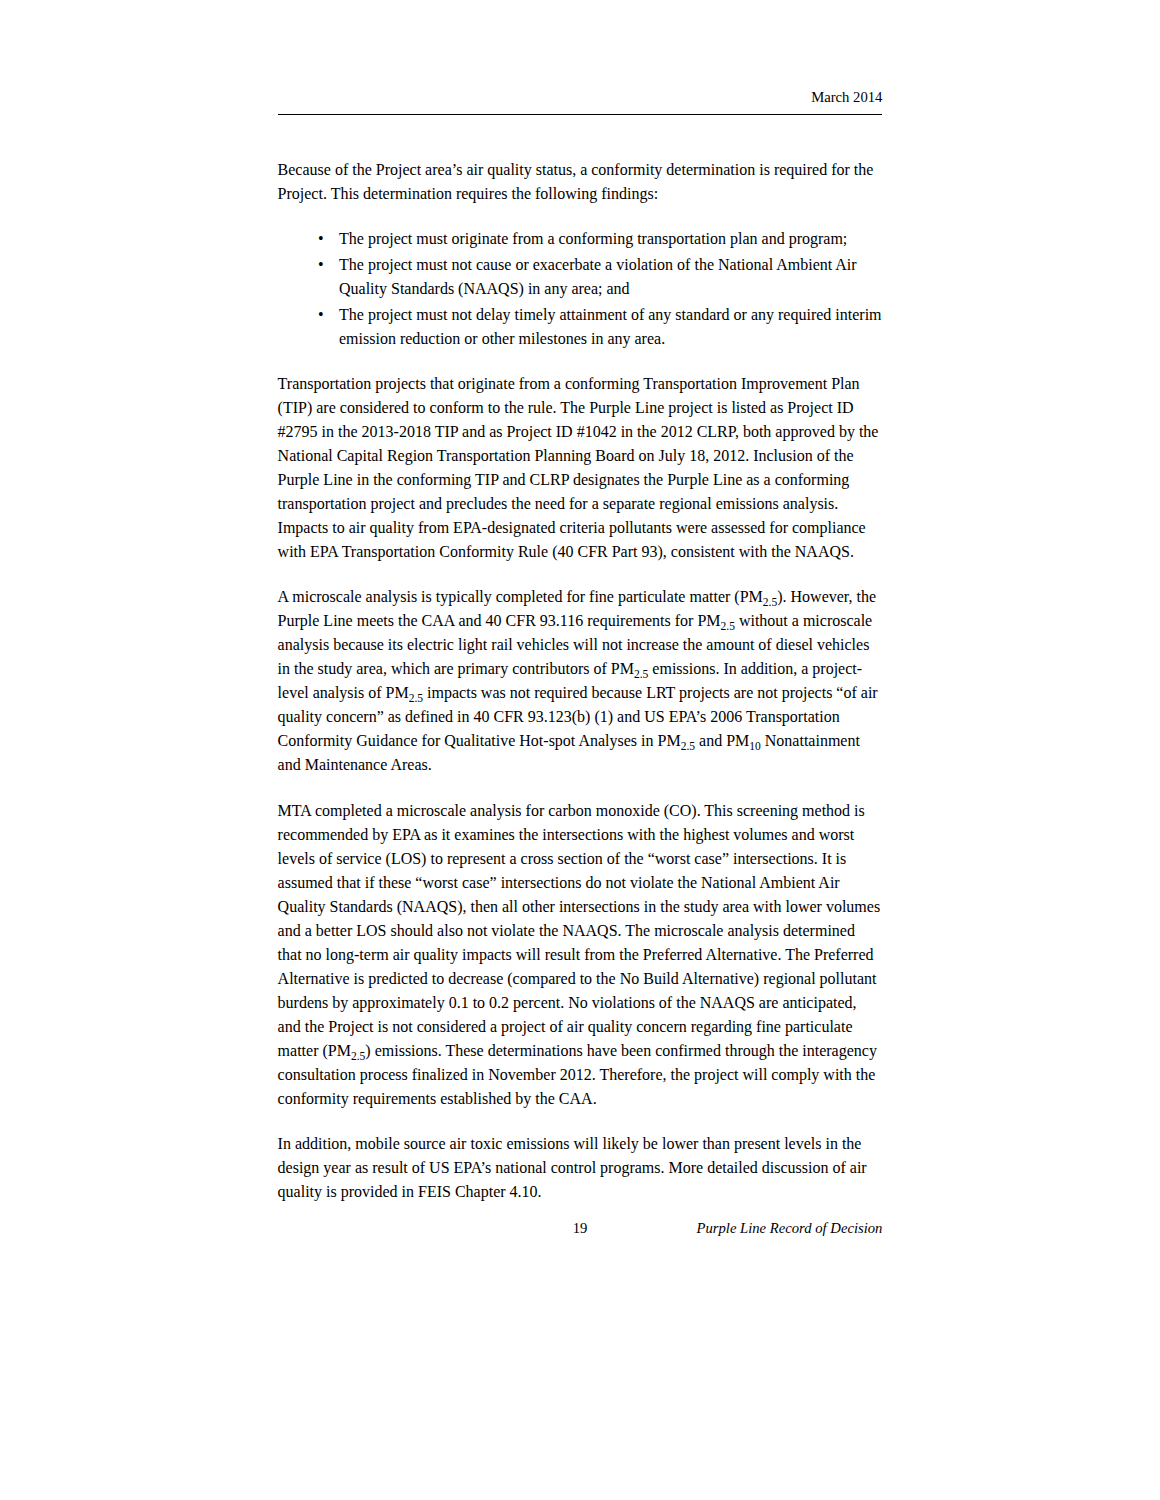March 2014
Because of the Project area’s air quality status, a conformity determination is required for the Project. This determination requires the following findings:
The project must originate from a conforming transportation plan and program;
The project must not cause or exacerbate a violation of the National Ambient Air Quality Standards (NAAQS) in any area; and
The project must not delay timely attainment of any standard or any required interim emission reduction or other milestones in any area.
Transportation projects that originate from a conforming Transportation Improvement Plan (TIP) are considered to conform to the rule. The Purple Line project is listed as Project ID #2795 in the 2013-2018 TIP and as Project ID #1042 in the 2012 CLRP, both approved by the National Capital Region Transportation Planning Board on July 18, 2012. Inclusion of the Purple Line in the conforming TIP and CLRP designates the Purple Line as a conforming transportation project and precludes the need for a separate regional emissions analysis. Impacts to air quality from EPA-designated criteria pollutants were assessed for compliance with EPA Transportation Conformity Rule (40 CFR Part 93), consistent with the NAAQS.
A microscale analysis is typically completed for fine particulate matter (PM2.5). However, the Purple Line meets the CAA and 40 CFR 93.116 requirements for PM2.5 without a microscale analysis because its electric light rail vehicles will not increase the amount of diesel vehicles in the study area, which are primary contributors of PM2.5 emissions. In addition, a project-level analysis of PM2.5 impacts was not required because LRT projects are not projects “of air quality concern” as defined in 40 CFR 93.123(b) (1) and US EPA’s 2006 Transportation Conformity Guidance for Qualitative Hot-spot Analyses in PM2.5 and PM10 Nonattainment and Maintenance Areas.
MTA completed a microscale analysis for carbon monoxide (CO). This screening method is recommended by EPA as it examines the intersections with the highest volumes and worst levels of service (LOS) to represent a cross section of the “worst case” intersections. It is assumed that if these “worst case” intersections do not violate the National Ambient Air Quality Standards (NAAQS), then all other intersections in the study area with lower volumes and a better LOS should also not violate the NAAQS. The microscale analysis determined that no long-term air quality impacts will result from the Preferred Alternative. The Preferred Alternative is predicted to decrease (compared to the No Build Alternative) regional pollutant burdens by approximately 0.1 to 0.2 percent. No violations of the NAAQS are anticipated, and the Project is not considered a project of air quality concern regarding fine particulate matter (PM2.5) emissions. These determinations have been confirmed through the interagency consultation process finalized in November 2012. Therefore, the project will comply with the conformity requirements established by the CAA.
In addition, mobile source air toxic emissions will likely be lower than present levels in the design year as result of US EPA’s national control programs. More detailed discussion of air quality is provided in FEIS Chapter 4.10.
19 Purple Line Record of Decision